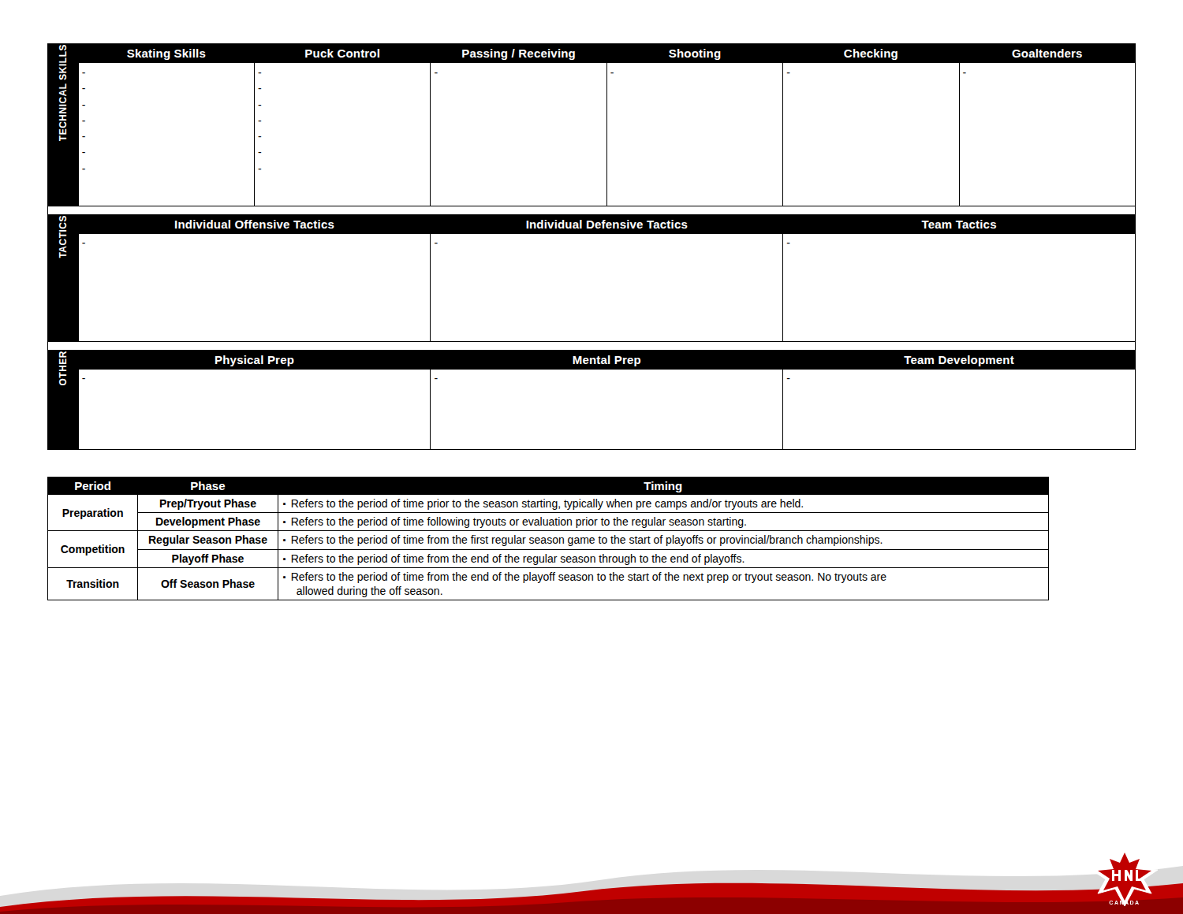| TECHNICAL SKILLS | Skating Skills | Puck Control | Passing / Receiving | Shooting | Checking | Goaltenders |
| - - - - - - - | - - - - - - - | - | - | - | - |
| TACTICS | Individual Offensive Tactics | Individual Defensive Tactics | Team Tactics |
| - | - | - |
| OTHER | Physical Prep | Mental Prep | Team Development |
| - | - | - |
| Period | Phase | Timing |
| --- | --- | --- |
| Preparation | Prep/Tryout Phase | Refers to the period of time prior to the season starting, typically when pre camps and/or tryouts are held. |
| Development Phase | Refers to the period of time following tryouts or evaluation prior to the regular season starting. |
| Competition | Regular Season Phase | Refers to the period of time from the first regular season game to the start of playoffs or provincial/branch championships. |
| Playoff Phase | Refers to the period of time from the end of the regular season through to the end of playoffs. |
| Transition | Off Season Phase | Refers to the period of time from the end of the playoff season to the start of the next prep or tryout season. No tryouts are allowed during the off season. |
CANADA